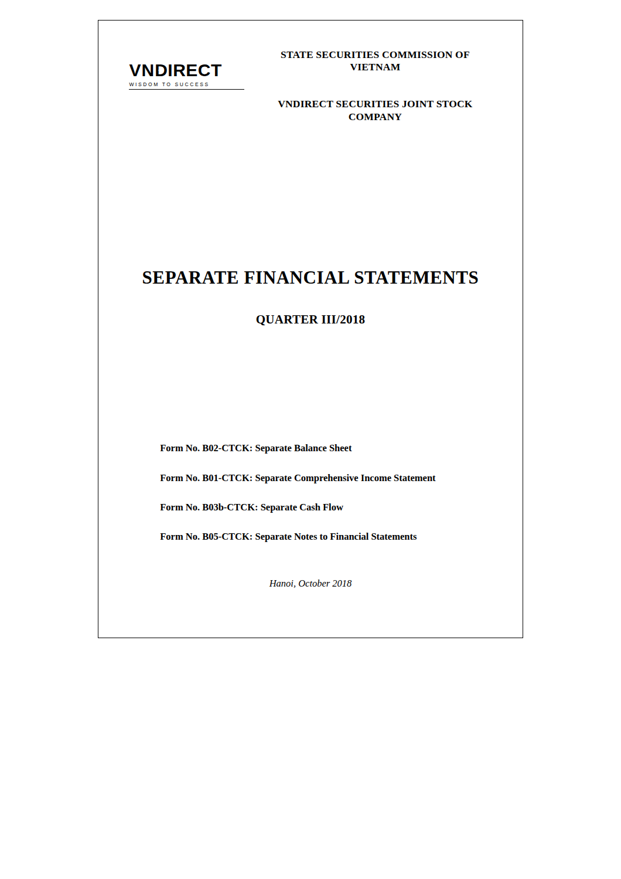VN DIRECT
WISDOM TO SUCCESS
STATE SECURITIES COMMISSION OF VIETNAM
VNDIRECT SECURITIES JOINT STOCK COMPANY
SEPARATE FINANCIAL STATEMENTS
QUARTER III/2018
Form No. B02-CTCK: Separate Balance Sheet
Form No. B01-CTCK: Separate Comprehensive Income Statement
Form No. B03b-CTCK: Separate Cash Flow
Form No. B05-CTCK: Separate Notes to Financial Statements
Hanoi, October 2018